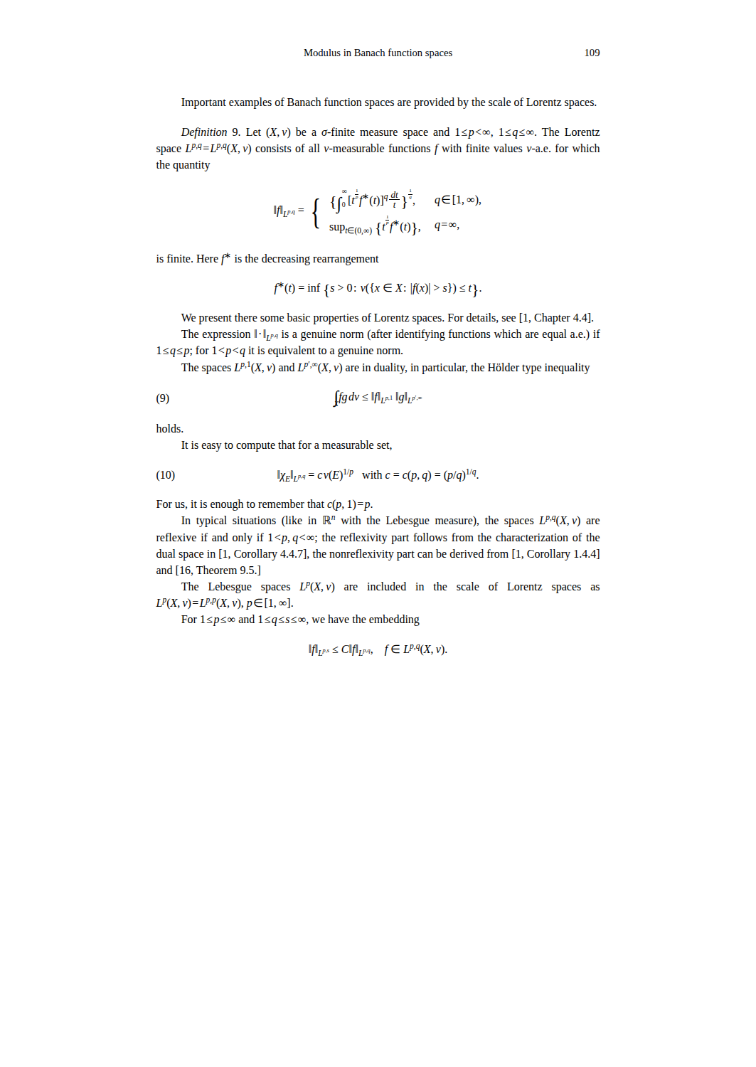Modulus in Banach function spaces 109
Important examples of Banach function spaces are provided by the scale of Lorentz spaces.
Definition 9. Let (X, ν) be a σ-finite measure space and 1 ≤ p < ∞, 1 ≤ q ≤ ∞. The Lorentz space Lp,q = Lp,q(X, ν) consists of all ν-measurable functions f with finite values ν-a.e. for which the quantity
‖f‖Lp,q = {
| { ∫ ∞ 0 [ t 1 p f ∗ ( t )] q dt t } 1 q , | q ∈ [1, ∞), |
| sup t ∈(0,∞) { t 1 p f ∗ ( t ) } , | q = ∞, |
is finite. Here f∗ is the decreasing rearrangement
f∗(t) = inf {s > 0 :  ν({x ∈ X :  |f(x)| > s}) ≤ t}.
We present there some basic properties of Lorentz spaces. For details, see [1, Chapter 4.4].
The expression ‖ · ‖Lp,q is a genuine norm (after identifying functions which are equal a.e.) if 1 ≤ q ≤ p; for 1 < p < q it is equivalent to a genuine norm.
The spaces Lp,1(X, ν) and Lp′,∞(X, ν) are in duality, in particular, the Hölder type inequality
(9) ∫X fg dν ≤ ‖f‖Lp,1 ‖g‖Lp′,∞
holds.
It is easy to compute that for a measurable set,
(10) ‖χE‖Lp,q = c ν(E)1/p with c = c(p, q) = (p/q)1/q.
For us, it is enough to remember that c(p, 1) = p.
In typical situations (like in ℝn with the Lebesgue measure), the spaces Lp,q(X, ν) are reflexive if and only if 1 < p, q < ∞; the reflexivity part follows from the characterization of the dual space in [1, Corollary 4.4.7], the nonreflexivity part can be derived from [1, Corollary 1.4.4] and [16, Theorem 9.5.]
The Lebesgue spaces Lp(X, ν) are included in the scale of Lorentz spaces as Lp(X, ν) = Lp,p(X, ν), p ∈ [1, ∞].
For 1 ≤ p ≤ ∞ and 1 ≤ q ≤ s ≤ ∞, we have the embedding
‖f‖Lp,s ≤ C‖f‖Lp,q, f ∈ Lp,q(X, ν).